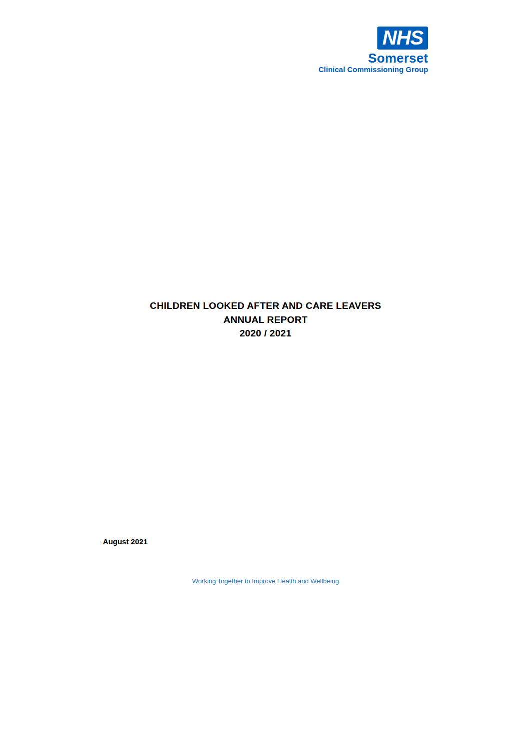NHS
Somerset
Clinical Commissioning Group
CHILDREN LOOKED AFTER AND CARE LEAVERS
ANNUAL REPORT
2020 / 2021
August 2021
Working Together to Improve Health and Wellbeing